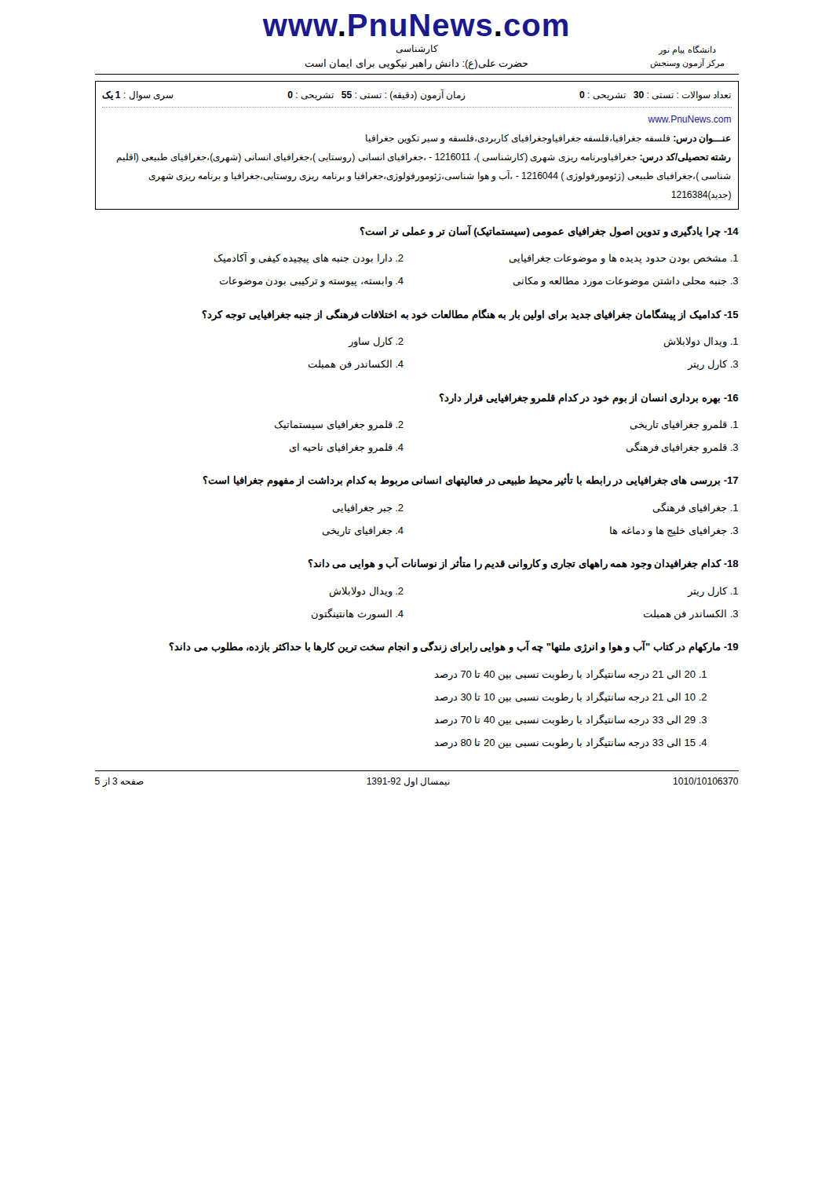www. PnuNews. com
دانشگاه پیام نور
مرکز آزمون وسنجش
کارشناسی
حضرت علی(ع): دانش راهبر نیکویی برای ایمان است
تعداد سوالات : تستی : 30 تشریحی : 0 زمان آزمون (دقیقه) : تستی : 55 تشریحی : 0 سری سوال : 1 یک
www.PnuNews.com
عنـــوان درس: فلسفه جغرافیا،فلسفه جغرافیاوجغرافیای کاربردی،فلسفه و سیر تکوین جغرافیا
رشته تحصیلی/کد درس: جغرافیاوبرنامه ریزی شهری (کارشناسی )، 1216011 - ،جغرافیای انسانی (روستایی )،جغرافیای انسانی (شهری)،جغرافیای طبیعی (اقلیم شناسی )،جغرافیای طبیعی (ژئومورفولوژی ) 1216044 - ،آب و هوا شناسی،ژئومورفولوژی،جغرافیا و برنامه ریزی روستایی،جغرافیا و برنامه ریزی شهری (جدید)1216384
14- چرا یادگیری و تدوین اصول جغرافیای عمومی (سیستماتیک) آسان تر و عملی تر است؟
1. مشخص بودن حدود پدیده ها و موضوعات جغرافیایی
2. دارا بودن جنبه های پیچیده کیفی و آکادمیک
3. جنبه محلی داشتن موضوعات مورد مطالعه و مکانی
4. وابسته، پیوسته و ترکیبی بودن موضوعات
15- کدامیک از پیشگامان جغرافیای جدید برای اولین بار به هنگام مطالعات خود به اختلافات فرهنگی از جنبه جغرافیایی توجه کرد؟
1. ویدال دولابلاش
2. کارل ساور
3. کارل ریتر
4. الکساندر فن همبلت
16- بهره برداری انسان از بوم خود در کدام قلمرو جغرافیایی قرار دارد؟
1. قلمرو جغرافیای تاریخی
2. قلمرو جغرافیای سیستماتیک
3. قلمرو جغرافیای فرهنگی
4. قلمرو جغرافیای ناحیه ای
17- بررسی های جغرافیایی در رابطه با تأثیر محیط طبیعی در فعالیتهای انسانی مربوط به کدام برداشت از مفهوم جغرافیا است؟
1. جغرافیای فرهنگی
2. جبر جغرافیایی
3. جغرافیای خلیج ها و دماغه ها
4. جغرافیای تاریخی
18- کدام جغرافیدان وجود همه راههای تجاری و کاروانی قدیم را متأثر از نوسانات آب و هوایی می داند؟
1. کارل ریتر
2. ویدال دولابلاش
3. الکساندر فن همبلت
4. السورث هانتینگتون
19- مارکهام در کتاب "آب و هوا و انرژی ملتها" چه آب و هوایی رابرای زندگی و انجام سخت ترین کارها با حداکثر بازده، مطلوب می داند؟
1. 20 الی 21 درجه سانتیگراد با رطوبت نسبی بین 40 تا 70 درصد
2. 10 الی 21 درجه سانتیگراد با رطوبت نسبی بین 10 تا 30 درصد
3. 29 الی 33 درجه سانتیگراد با رطوبت نسبی بین 40 تا 70 درصد
4. 15 الی 33 درجه سانتیگراد با رطوبت نسبی بین 20 تا 80 درصد
1010/10106370 نیمسال اول 92-1391 صفحه 3 از 5